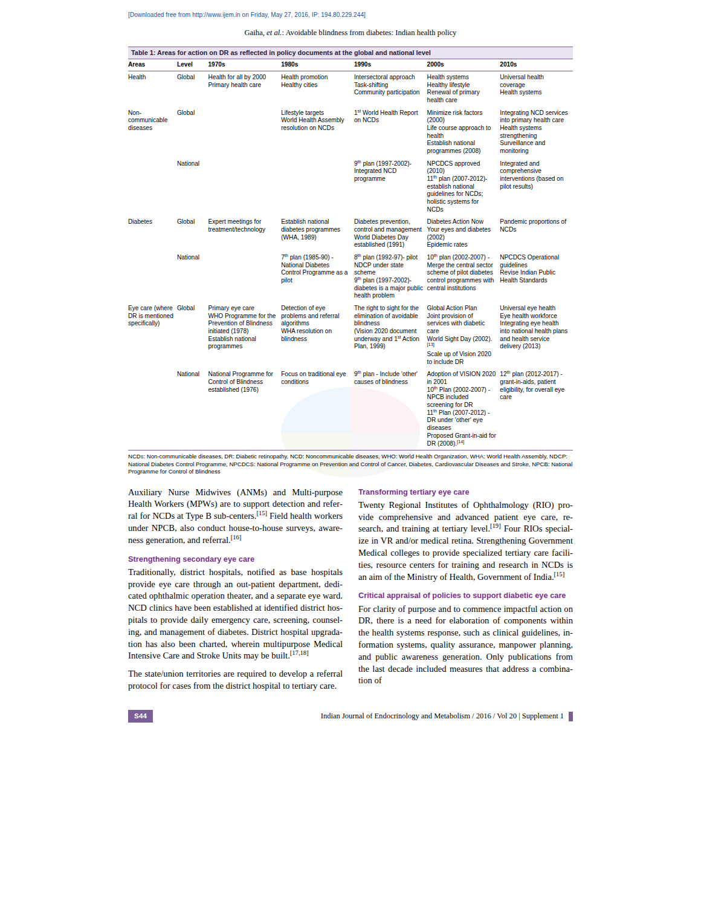[Downloaded free from http://www.ijem.in on Friday, May 27, 2016, IP: 194.80.229.244]
Gaiha, et al.: Avoidable blindness from diabetes: Indian health policy
Table 1: Areas for action on DR as reflected in policy documents at the global and national level
| Areas | Level | 1970s | 1980s | 1990s | 2000s | 2010s |
| --- | --- | --- | --- | --- | --- | --- |
| Health | Global | Health for all by 2000 Primary health care | Health promotion Healthy cities | Intersectoral approach Task-shifting Community participation | Health systems Healthy lifestyle Renewal of primary health care | Universal health coverage Health systems |
| Non-communicable diseases | Global | | Lifestyle targets World Health Assembly resolution on NCDs | 1 st World Health Report on NCDs | Minimize risk factors (2000) Life course approach to health Establish national programmes (2008) | Integrating NCD services into primary health care Health systems strengthening Surveillance and monitoring |
| | National | | | 9 th plan (1997-2002)-Integrated NCD programme | NPCDCS approved (2010) 11 th plan (2007-2012)- establish national guidelines for NCDs; holistic systems for NCDs | Integrated and comprehensive interventions (based on pilot results) |
| Diabetes | Global | Expert meetings for treatment/technology | Establish national diabetes programmes (WHA, 1989) | Diabetes prevention, control and management World Diabetes Day established (1991) | Diabetes Action Now Your eyes and diabetes (2002) Epidemic rates | Pandemic proportions of NCDs |
| | National | | 7 th plan (1985-90) - National Diabetes Control Programme as a pilot | 8 th plan (1992-97)- pilot NDCP under state scheme 9 th plan (1997-2002)- diabetes is a major public health problem | 10 th plan (2002-2007) - Merge the central sector scheme of pilot diabetes control programmes with central institutions | NPCDCS Operational guidelines Revise Indian Public Health Standards |
| Eye care (where DR is mentioned specifically) | Global | Primary eye care WHO Programme for the Prevention of Blindness initiated (1978) Establish national programmes | Detection of eye problems and referral algorithms WHA resolution on blindness | The right to sight for the elimination of avoidable blindness (Vision 2020 document underway and 1 st Action Plan, 1999) | Global Action Plan Joint provision of services with diabetic care World Sight Day (2002). [13] Scale up of Vision 2020 to include DR | Universal eye health Eye health workforce Integrating eye health into national health plans and health service delivery (2013) |
| | National | National Programme for Control of Blindness established (1976) | Focus on traditional eye conditions | 9 th plan - Include 'other' causes of blindness | Adoption of VISION 2020 in 2001 10 th Plan (2002-2007) - NPCB included screening for DR 11 th Plan (2007-2012) - DR under 'other' eye diseases Proposed Grant-in-aid for DR (2008). [14] | 12 th plan (2012-2017) - grant-in-aids, patient eligibility, for overall eye care |
NCDs: Non-communicable diseases, DR: Diabetic retinopathy, NCD: Noncommunicable diseases, WHO: World Health Organization, WHA: World Health Assembly, NDCP: National Diabetes Control Programme, NPCDCS: National Programme on Prevention and Control of Cancer, Diabetes, Cardiovascular Diseases and Stroke, NPCB: National Programme for Control of Blindness
Auxiliary Nurse Midwives (ANMs) and Multi-purpose Health Workers (MPWs) are to support detection and referral for NCDs at Type B sub-centers.[15] Field health workers under NPCB, also conduct house-to-house surveys, awareness generation, and referral.[16]
Strengthening secondary eye care
Traditionally, district hospitals, notified as base hospitals provide eye care through an out-patient department, dedicated ophthalmic operation theater, and a separate eye ward. NCD clinics have been established at identified district hospitals to provide daily emergency care, screening, counseling, and management of diabetes. District hospital upgradation has also been charted, wherein multipurpose Medical Intensive Care and Stroke Units may be built.[17,18]
The state/union territories are required to develop a referral protocol for cases from the district hospital to tertiary care.
Transforming tertiary eye care
Twenty Regional Institutes of Ophthalmology (RIO) provide comprehensive and advanced patient eye care, research, and training at tertiary level.[19] Four RIOs specialize in VR and/or medical retina. Strengthening Government Medical colleges to provide specialized tertiary care facilities, resource centers for training and research in NCDs is an aim of the Ministry of Health, Government of India.[15]
Critical appraisal of policies to support diabetic eye care
For clarity of purpose and to commence impactful action on DR, there is a need for elaboration of components within the health systems response, such as clinical guidelines, information systems, quality assurance, manpower planning, and public awareness generation. Only publications from the last decade included measures that address a combination of
S44
Indian Journal of Endocrinology and Metabolism / 2016 / Vol 20 | Supplement 1